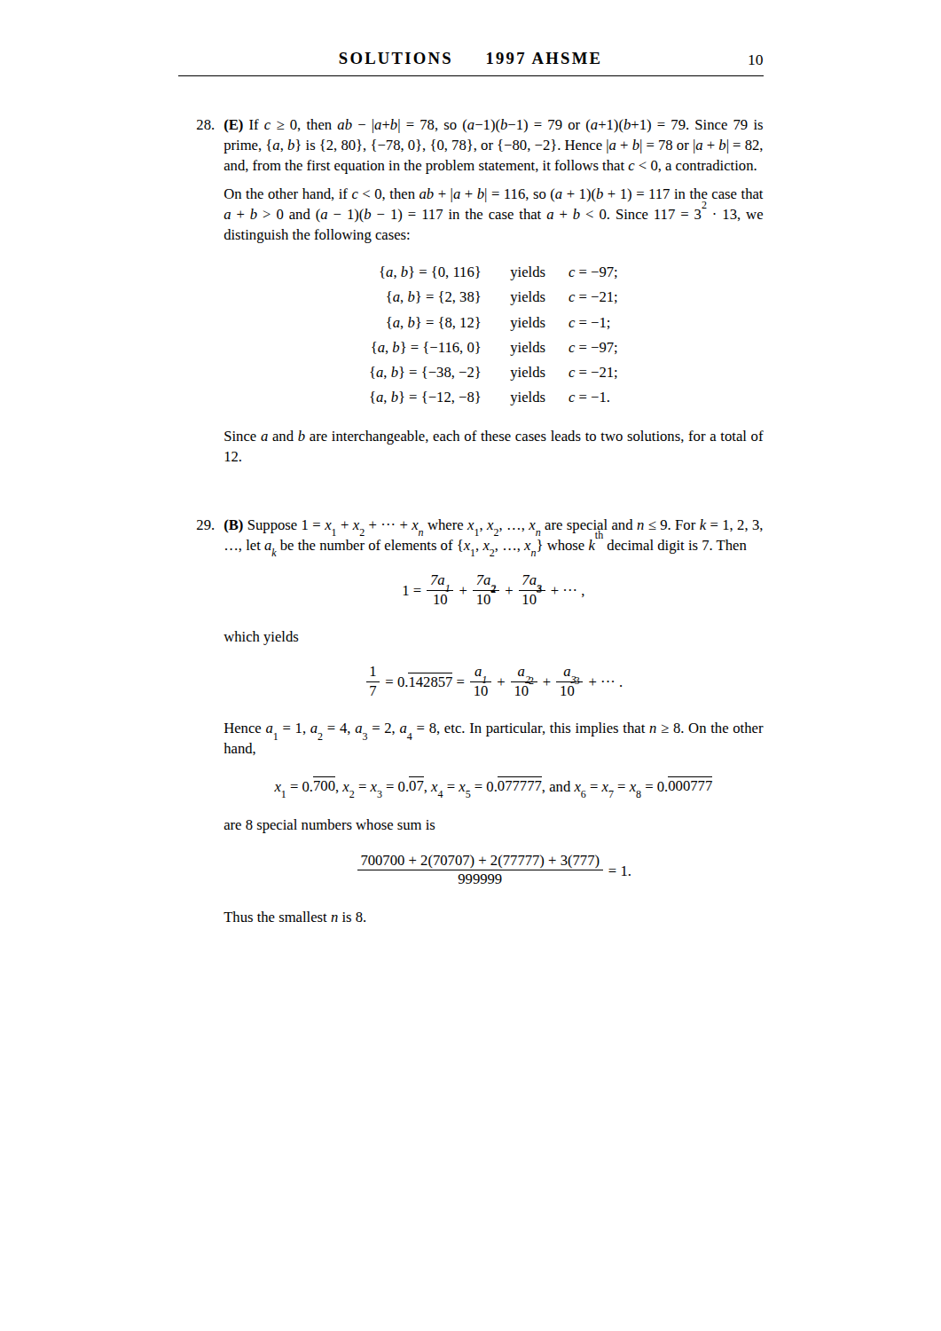SOLUTIONS 1997 AHSME 10
28.
(E) If c ≥ 0, then ab − |a+b| = 78, so (a−1)(b−1) = 79 or (a+1)(b+1) = 79. Since 79 is prime, {a, b} is {2, 80}, {−78, 0}, {0, 78}, or {−80, −2}. Hence |a + b| = 78 or |a + b| = 82, and, from the first equation in the problem statement, it follows that c < 0, a contradiction.
On the other hand, if c < 0, then ab + |a + b| = 116, so (a + 1)(b + 1) = 117 in the case that a + b > 0 and (a − 1)(b − 1) = 117 in the case that a + b < 0. Since 117 = 32 · 13, we distinguish the following cases:
| { a , b } = {0, 116} | yields | c = −97; |
| { a , b } = {2, 38} | yields | c = −21; |
| { a , b } = {8, 12} | yields | c = −1; |
| { a , b } = {−116, 0} | yields | c = −97; |
| { a , b } = {−38, −2} | yields | c = −21; |
| { a , b } = {−12, −8} | yields | c = −1. |
Since a and b are interchangeable, each of these cases leads to two solutions, for a total of 12.
29.
(B) Suppose 1 = x1 + x2 + ··· + xn where x1, x2, …, xn are special and n ≤ 9. For k = 1, 2, 3, …, let ak be the number of elements of {x1, x2, …, xn} whose kth decimal digit is 7. Then
1 = 7a110 + 7a2102 + 7a3103 + ··· ,
which yields
17 = 0.142857 = a110 + a2102 + a3103 + ··· .
Hence a1 = 1, a2 = 4, a3 = 2, a4 = 8, etc. In particular, this implies that n ≥ 8. On the other hand,
x1 = 0.700, x2 = x3 = 0.07, x4 = x5 = 0.077777, and x6 = x7 = x8 = 0.000777
are 8 special numbers whose sum is
700700 + 2(70707) + 2(77777) + 3(777) 999999 = 1.
Thus the smallest n is 8.